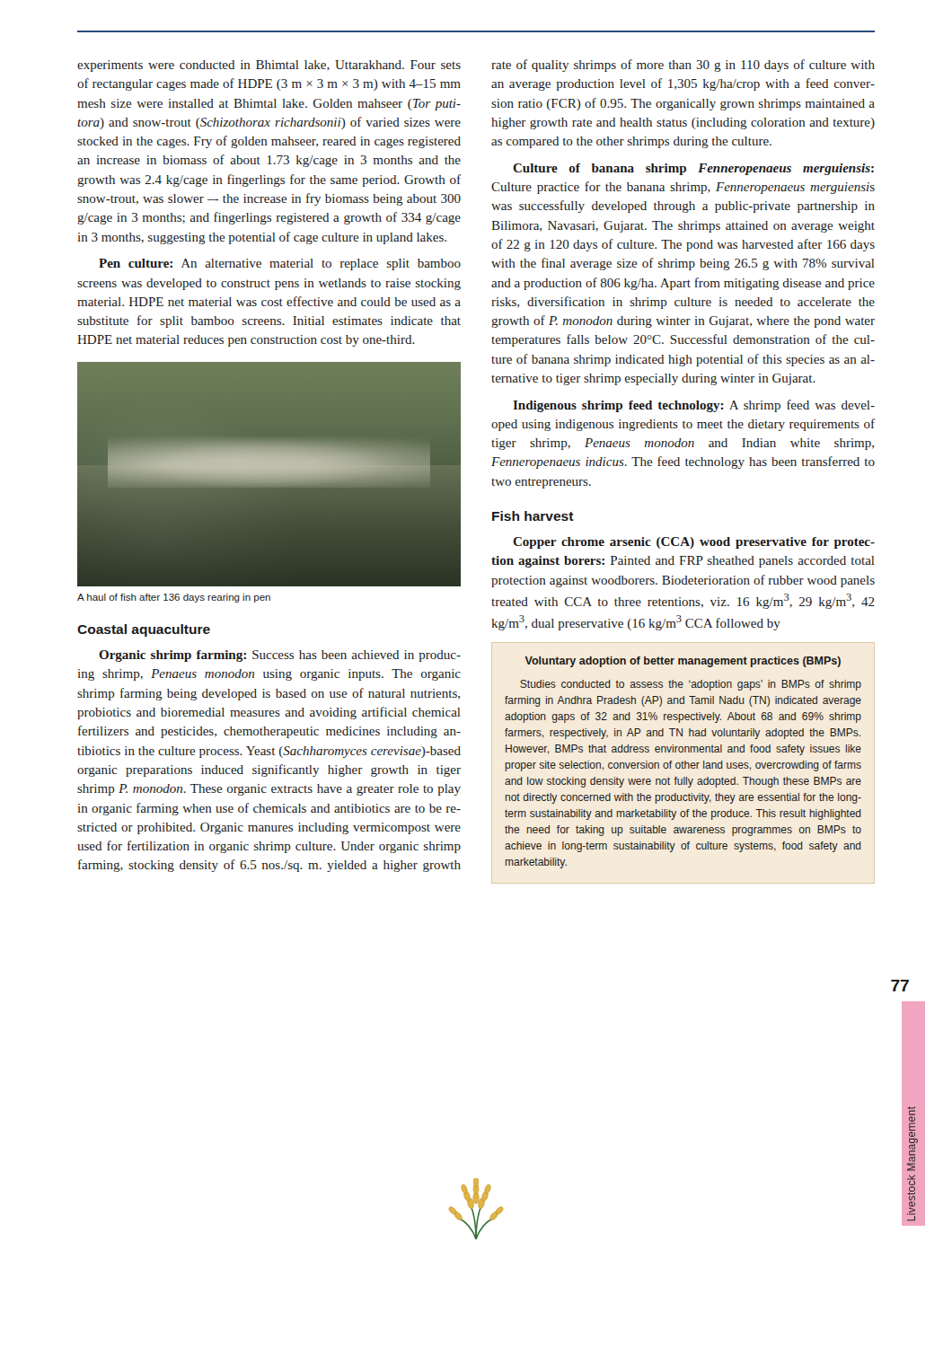experiments were conducted in Bhimtal lake, Uttarakhand. Four sets of rectangular cages made of HDPE (3 m × 3 m × 3 m) with 4–15 mm mesh size were installed at Bhimtal lake. Golden mahseer (Tor putitora) and snow-trout (Schizothorax richardsonii) of varied sizes were stocked in the cages. Fry of golden mahseer, reared in cages registered an increase in biomass of about 1.73 kg/cage in 3 months and the growth was 2.4 kg/cage in fingerlings for the same period. Growth of snow-trout, was slower –- the increase in fry biomass being about 300 g/cage in 3 months; and fingerlings registered a growth of 334 g/cage in 3 months, suggesting the potential of cage culture in upland lakes.
Pen culture: An alternative material to replace split bamboo screens was developed to construct pens in wetlands to raise stocking material. HDPE net material was cost effective and could be used as a substitute for split bamboo screens. Initial estimates indicate that HDPE net material reduces pen construction cost by one-third.
A haul of fish after 136 days rearing in pen
Coastal aquaculture
Organic shrimp farming: Success has been achieved in producing shrimp, Penaeus monodon using organic inputs. The organic shrimp farming being developed is based on use of natural nutrients, probiotics and bioremedial measures and avoiding artificial chemical fertilizers and pesticides, chemotherapeutic medicines including antibiotics in the culture process. Yeast (Sachharomyces cerevisae)-based organic preparations induced significantly higher growth in tiger shrimp P. monodon. These organic extracts have a greater role to play in organic farming when use of chemicals and antibiotics are to be restricted or prohibited. Organic manures including vermicompost were used for fertilization in organic shrimp culture. Under organic shrimp farming, stocking density of 6.5 nos./sq. m. yielded a higher growth rate of quality shrimps of more than 30 g in 110 days of culture with an average production level of 1,305 kg/ha/crop with a feed conversion ratio (FCR) of 0.95. The organically grown shrimps maintained a higher growth rate and health status (including coloration and texture) as compared to the other shrimps during the culture.
Culture of banana shrimp Fenneropenaeus merguiensis: Culture practice for the banana shrimp, Fenneropenaeus merguiensis was successfully developed through a public-private partnership in Bilimora, Navasari, Gujarat. The shrimps attained on average weight of 22 g in 120 days of culture. The pond was harvested after 166 days with the final average size of shrimp being 26.5 g with 78% survival and a production of 806 kg/ha. Apart from mitigating disease and price risks, diversification in shrimp culture is needed to accelerate the growth of P. monodon during winter in Gujarat, where the pond water temperatures falls below 20°C. Successful demonstration of the culture of banana shrimp indicated high potential of this species as an alternative to tiger shrimp especially during winter in Gujarat.
Indigenous shrimp feed technology: A shrimp feed was developed using indigenous ingredients to meet the dietary requirements of tiger shrimp, Penaeus monodon and Indian white shrimp, Fenneropenaeus indicus. The feed technology has been transferred to two entrepreneurs.
Fish harvest
Copper chrome arsenic (CCA) wood preservative for protection against borers: Painted and FRP sheathed panels accorded total protection against woodborers. Biodeterioration of rubber wood panels treated with CCA to three retentions, viz. 16 kg/m3, 29 kg/m3, 42 kg/m3, dual preservative (16 kg/m3 CCA followed by
Voluntary adoption of better management practices (BMPs)
Studies conducted to assess the ‘adoption gaps’ in BMPs of shrimp farming in Andhra Pradesh (AP) and Tamil Nadu (TN) indicated average adoption gaps of 32 and 31% respectively. About 68 and 69% shrimp farmers, respectively, in AP and TN had voluntarily adopted the BMPs. However, BMPs that address environmental and food safety issues like proper site selection, conversion of other land uses, overcrowding of farms and low stocking density were not fully adopted. Though these BMPs are not directly concerned with the productivity, they are essential for the long-term sustainability and marketability of the produce. This result highlighted the need for taking up suitable awareness programmes on BMPs to achieve in long-term sustainability of culture systems, food safety and marketability.
77
Livestock Management